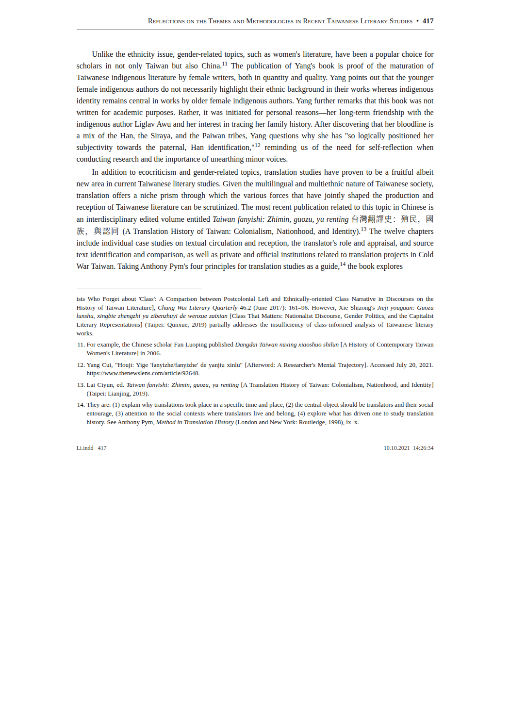Reflections on the Themes and Methodologies in Recent Taiwanese Literary Studies • 417
Unlike the ethnicity issue, gender-related topics, such as women's literature, have been a popular choice for scholars in not only Taiwan but also China.11 The publication of Yang's book is proof of the maturation of Taiwanese indigenous literature by female writers, both in quantity and quality. Yang points out that the younger female indigenous authors do not necessarily highlight their ethnic background in their works whereas indigenous identity remains central in works by older female indigenous authors. Yang further remarks that this book was not written for academic purposes. Rather, it was initiated for personal reasons—her long-term friendship with the indigenous author Liglav Awu and her interest in tracing her family history. After discovering that her bloodline is a mix of the Han, the Siraya, and the Paiwan tribes, Yang questions why she has "so logically positioned her subjectivity towards the paternal, Han identification,"12 reminding us of the need for self-reflection when conducting research and the importance of unearthing minor voices.
In addition to ecocriticism and gender-related topics, translation studies have proven to be a fruitful albeit new area in current Taiwanese literary studies. Given the multilingual and multiethnic nature of Taiwanese society, translation offers a niche prism through which the various forces that have jointly shaped the production and reception of Taiwanese literature can be scrutinized. The most recent publication related to this topic in Chinese is an interdisciplinary edited volume entitled Taiwan fanyishi: Zhimin, guozu, yu renting 台灣翻譯史：殖民，國族，與認同 (A Translation History of Taiwan: Colonialism, Nationhood, and Identity).13 The twelve chapters include individual case studies on textual circulation and reception, the translator's role and appraisal, and source text identification and comparison, as well as private and official institutions related to translation projects in Cold War Taiwan. Taking Anthony Pym's four principles for translation studies as a guide,14 the book explores
ists Who Forget about 'Class': A Comparison between Postcolonial Left and Ethnically-oriented Class Narrative in Discourses on the History of Taiwan Literature], Chung Wai Literary Quarterly 46.2 (June 2017): 161–96. However, Xie Shizong's Jieji youguan: Guozu lunshu, xingbie zhengzhi yu zibenzhuyi de wenxue zaixian [Class That Matters: Nationalist Discourse, Gender Politics, and the Capitalist Literary Representations] (Taipei: Qunxue, 2019) partially addresses the insufficiency of class-informed analysis of Taiwanese literary works.
For example, the Chinese scholar Fan Luoping published Dangdai Taiwan nüxing xiaoshuo shilun [A History of Contemporary Taiwan Women's Literature] in 2006.
Yang Cui, "Houji: Yige 'fanyizhe/fanyizhe' de yanjiu xinlu" [Afterword: A Researcher's Mental Trajectory]. Accessed July 20, 2021. https://www.thenewslens.com/article/92648.
Lai Ciyun, ed. Taiwan fanyishi: Zhimin, guozu, yu renting [A Translation History of Taiwan: Colonialism, Nationhood, and Identity] (Taipei: Lianjing, 2019).
They are: (1) explain why translations took place in a specific time and place, (2) the central object should be translators and their social entourage, (3) attention to the social contexts where translators live and belong, (4) explore what has driven one to study translation history. See Anthony Pym, Method in Translation History (London and New York: Routledge, 1998), ix–x.
Li.indd 417 10.10.2021 14:26:34